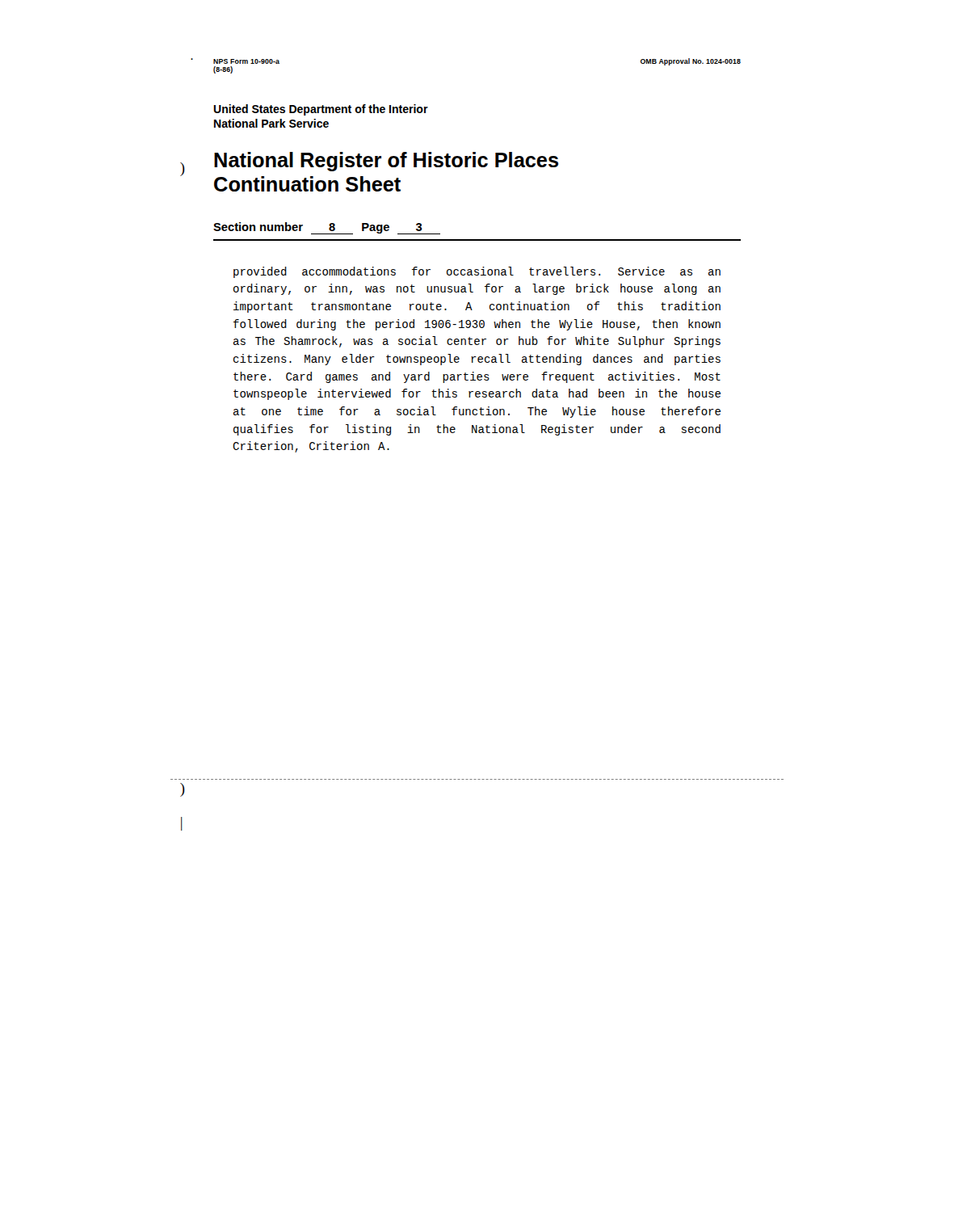.
NPS Form 10-900-a
(8-86)
OMB Approval No. 1024-0018
United States Department of the Interior
National Park Service
)
National Register of Historic Places
Continuation Sheet
Section number 8 Page 3
provided accommodations for occasional travellers. Service as an ordinary, or inn, was not unusual for a large brick house along an important transmontane route. A continuation of this tradition followed during the period 1906-1930 when the Wylie House, then known as The Shamrock, was a social center or hub for White Sulphur Springs citizens. Many elder townspeople recall attending dances and parties there. Card games and yard parties were frequent activities. Most townspeople interviewed for this research data had been in the house at one time for a social function. The Wylie house therefore qualifies for listing in the National Register under a second Criterion, Criterion A.
)
|